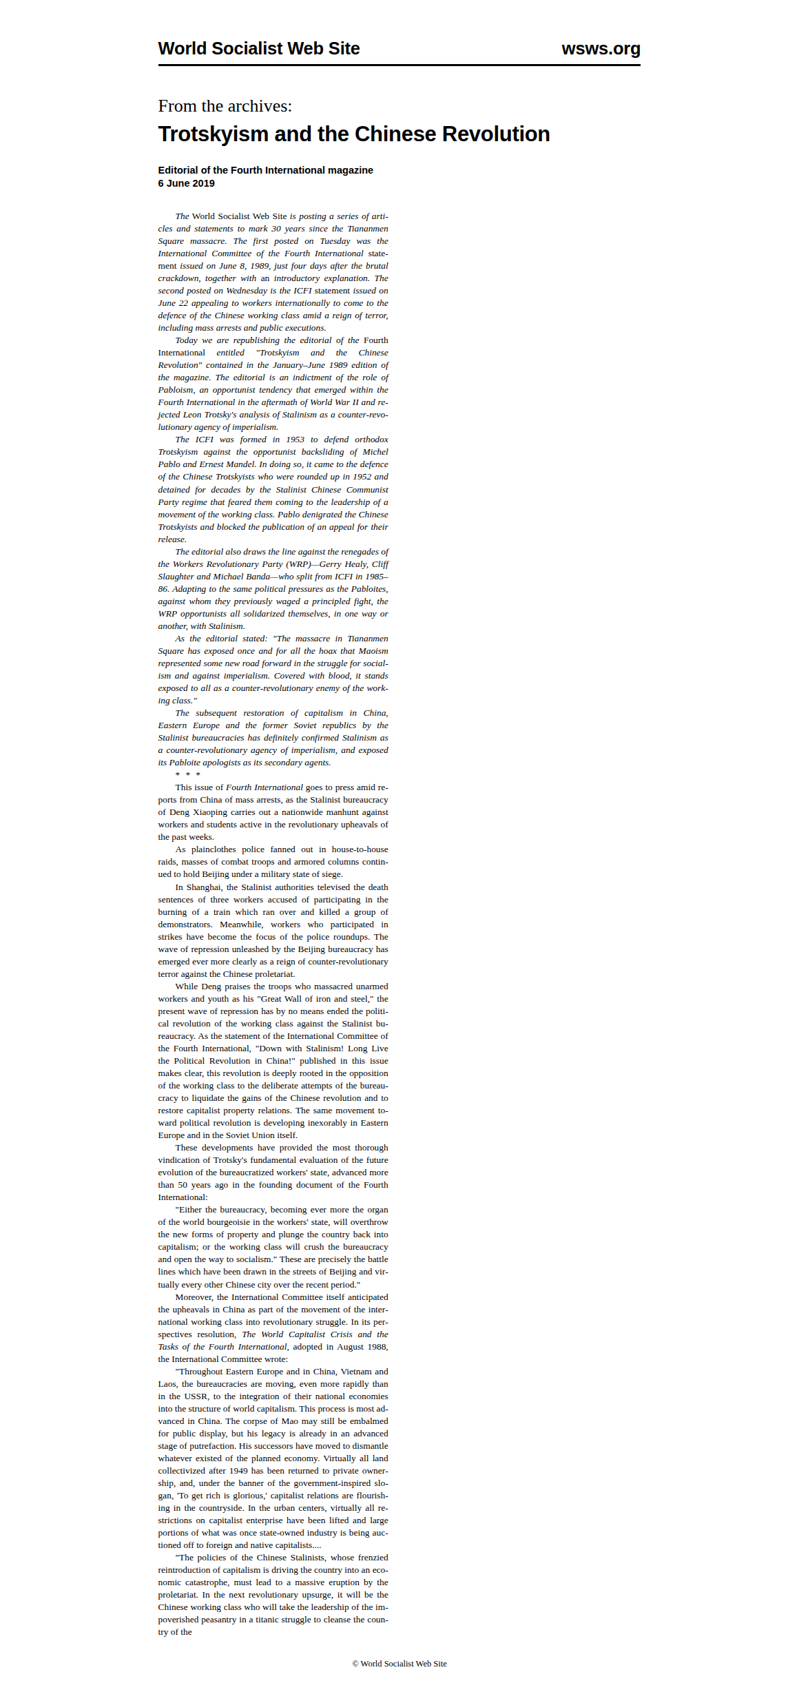World Socialist Web Site
wsws.org
From the archives:
Trotskyism and the Chinese Revolution
Editorial of the Fourth International magazine
6 June 2019
The World Socialist Web Site is posting a series of articles and statements to mark 30 years since the Tiananmen Square massacre. The first posted on Tuesday was the International Committee of the Fourth International statement issued on June 8, 1989, just four days after the brutal crackdown, together with an introductory explanation. The second posted on Wednesday is the ICFI statement issued on June 22 appealing to workers internationally to come to the defence of the Chinese working class amid a reign of terror, including mass arrests and public executions.
Today we are republishing the editorial of the Fourth International entitled "Trotskyism and the Chinese Revolution" contained in the January–June 1989 edition of the magazine. The editorial is an indictment of the role of Pabloism, an opportunist tendency that emerged within the Fourth International in the aftermath of World War II and rejected Leon Trotsky's analysis of Stalinism as a counter-revolutionary agency of imperialism.
The ICFI was formed in 1953 to defend orthodox Trotskyism against the opportunist backsliding of Michel Pablo and Ernest Mandel. In doing so, it came to the defence of the Chinese Trotskyists who were rounded up in 1952 and detained for decades by the Stalinist Chinese Communist Party regime that feared them coming to the leadership of a movement of the working class. Pablo denigrated the Chinese Trotskyists and blocked the publication of an appeal for their release.
The editorial also draws the line against the renegades of the Workers Revolutionary Party (WRP)—Gerry Healy, Cliff Slaughter and Michael Banda—who split from ICFI in 1985–86. Adapting to the same political pressures as the Pabloites, against whom they previously waged a principled fight, the WRP opportunists all solidarized themselves, in one way or another, with Stalinism.
As the editorial stated: "The massacre in Tiananmen Square has exposed once and for all the hoax that Maoism represented some new road forward in the struggle for socialism and against imperialism. Covered with blood, it stands exposed to all as a counter-revolutionary enemy of the working class."
The subsequent restoration of capitalism in China, Eastern Europe and the former Soviet republics by the Stalinist bureaucracies has definitely confirmed Stalinism as a counter-revolutionary agency of imperialism, and exposed its Pabloite apologists as its secondary agents.
* * *
This issue of Fourth International goes to press amid reports from China of mass arrests, as the Stalinist bureaucracy of Deng Xiaoping carries out a nationwide manhunt against workers and students active in the revolutionary upheavals of the past weeks.
As plainclothes police fanned out in house-to-house raids, masses of combat troops and armored columns continued to hold Beijing under a military state of siege.
In Shanghai, the Stalinist authorities televised the death sentences of three workers accused of participating in the burning of a train which ran over and killed a group of demonstrators. Meanwhile, workers who participated in strikes have become the focus of the police roundups. The wave of repression unleashed by the Beijing bureaucracy has emerged ever more clearly as a reign of counter-revolutionary terror against the Chinese proletariat.
While Deng praises the troops who massacred unarmed workers and youth as his "Great Wall of iron and steel," the present wave of repression has by no means ended the political revolution of the working class against the Stalinist bureaucracy. As the statement of the International Committee of the Fourth International, "Down with Stalinism! Long Live the Political Revolution in China!" published in this issue makes clear, this revolution is deeply rooted in the opposition of the working class to the deliberate attempts of the bureaucracy to liquidate the gains of the Chinese revolution and to restore capitalist property relations. The same movement toward political revolution is developing inexorably in Eastern Europe and in the Soviet Union itself.
These developments have provided the most thorough vindication of Trotsky's fundamental evaluation of the future evolution of the bureaucratized workers' state, advanced more than 50 years ago in the founding document of the Fourth International:
"Either the bureaucracy, becoming ever more the organ of the world bourgeoisie in the workers' state, will overthrow the new forms of property and plunge the country back into capitalism; or the working class will crush the bureaucracy and open the way to socialism." These are precisely the battle lines which have been drawn in the streets of Beijing and virtually every other Chinese city over the recent period."
Moreover, the International Committee itself anticipated the upheavals in China as part of the movement of the international working class into revolutionary struggle. In its perspectives resolution, The World Capitalist Crisis and the Tasks of the Fourth International, adopted in August 1988, the International Committee wrote:
"Throughout Eastern Europe and in China, Vietnam and Laos, the bureaucracies are moving, even more rapidly than in the USSR, to the integration of their national economies into the structure of world capitalism. This process is most advanced in China. The corpse of Mao may still be embalmed for public display, but his legacy is already in an advanced stage of putrefaction. His successors have moved to dismantle whatever existed of the planned economy. Virtually all land collectivized after 1949 has been returned to private ownership, and, under the banner of the government-inspired slogan, 'To get rich is glorious,' capitalist relations are flourishing in the countryside. In the urban centers, virtually all restrictions on capitalist enterprise have been lifted and large portions of what was once state-owned industry is being auctioned off to foreign and native capitalists....
"The policies of the Chinese Stalinists, whose frenzied reintroduction of capitalism is driving the country into an economic catastrophe, must lead to a massive eruption by the proletariat. In the next revolutionary upsurge, it will be the Chinese working class who will take the leadership of the impoverished peasantry in a titanic struggle to cleanse the country of the
© World Socialist Web Site